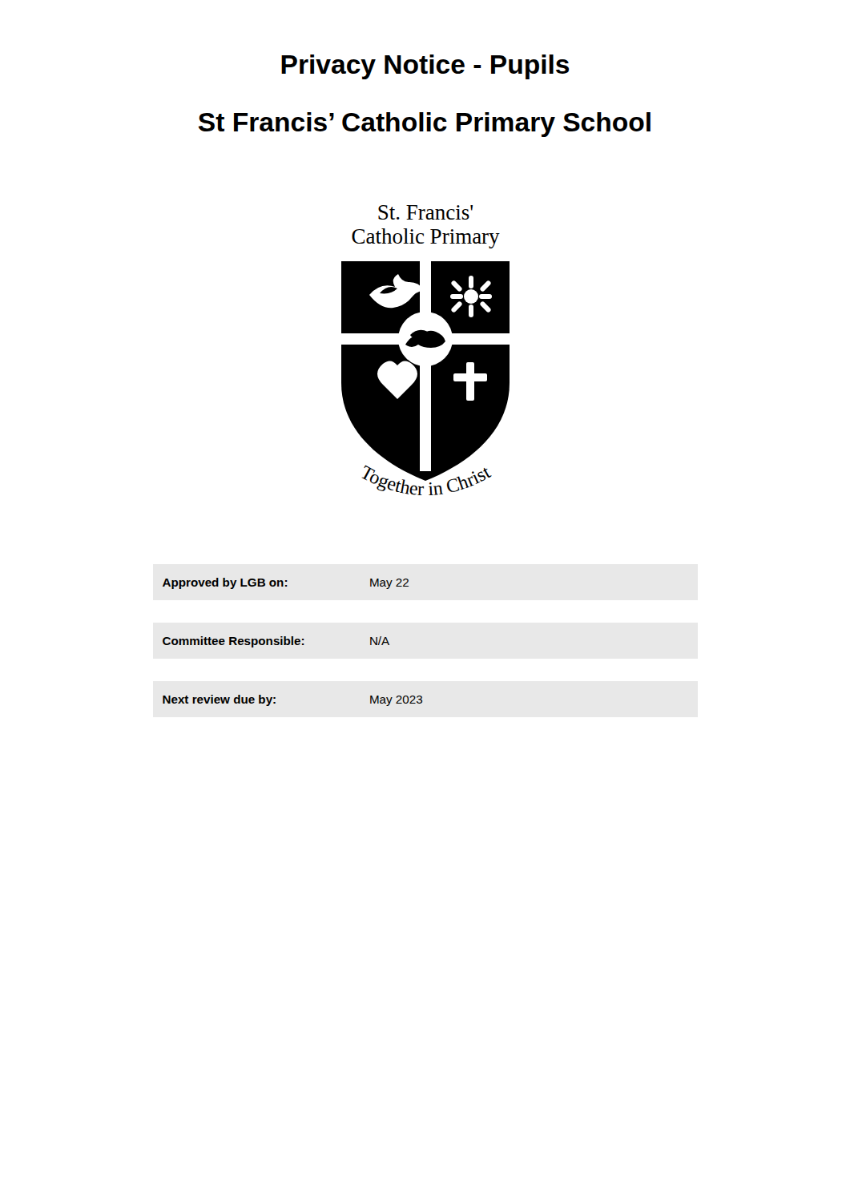Privacy Notice - Pupils
St Francis’ Catholic Primary School
St. Francis' Catholic Primary Together in Christ
| Approved by LGB on: | May 22 |
| Committee Responsible: | N/A |
| Next review due by: | May 2023 |